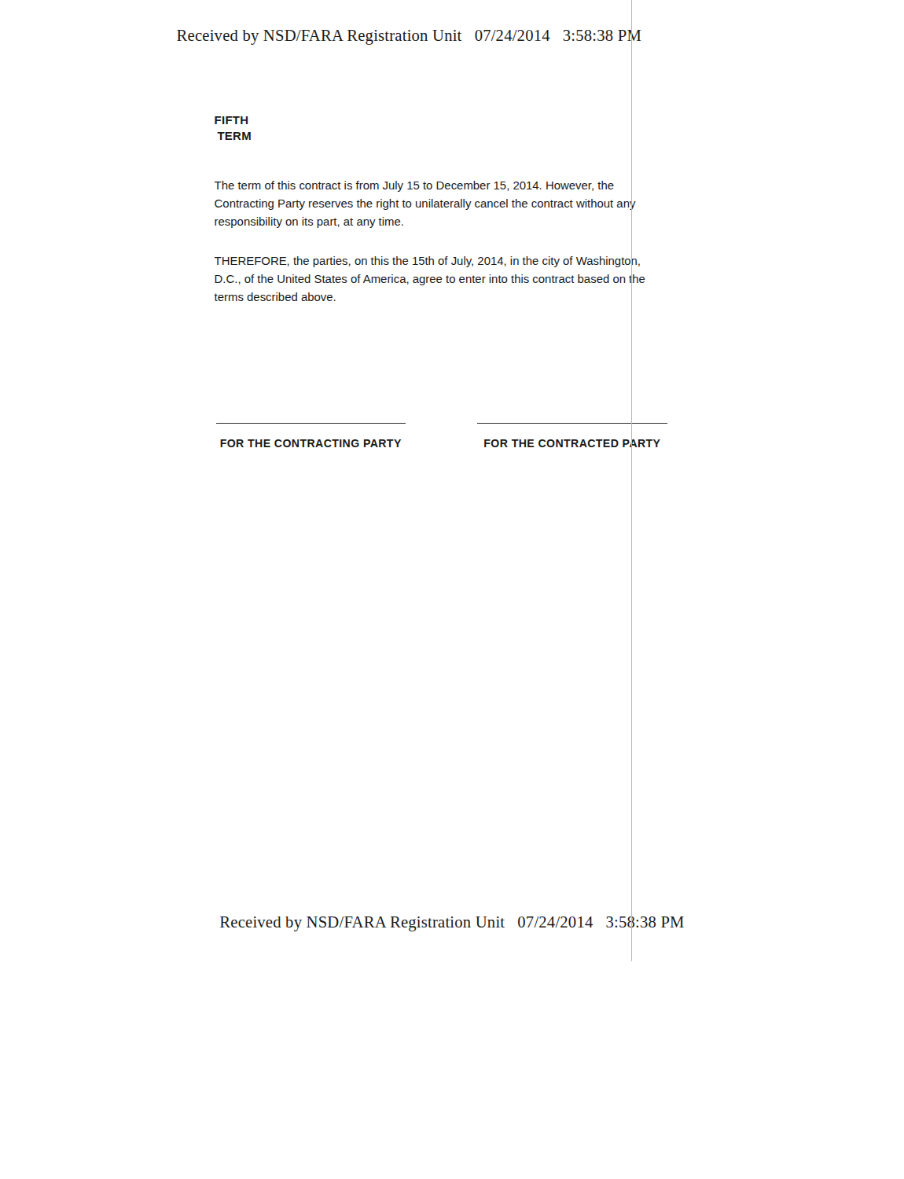Received by NSD/FARA Registration Unit 07/24/2014 3:58:38 PM
FIFTH
TERM
The term of this contract is from July 15 to December 15, 2014. However, the Contracting Party reserves the right to unilaterally cancel the contract without any responsibility on its part, at any time.
THEREFORE, the parties, on this the 15th of July, 2014, in the city of Washington, D.C., of the United States of America, agree to enter into this contract based on the terms described above.
FOR THE CONTRACTING PARTY
FOR THE CONTRACTED PARTY
Received by NSD/FARA Registration Unit 07/24/2014 3:58:38 PM